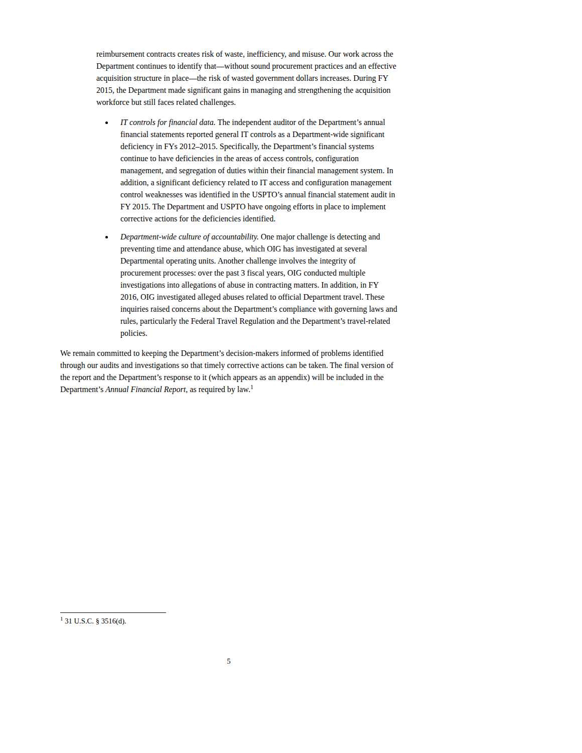reimbursement contracts creates risk of waste, inefficiency, and misuse. Our work across the Department continues to identify that—without sound procurement practices and an effective acquisition structure in place—the risk of wasted government dollars increases. During FY 2015, the Department made significant gains in managing and strengthening the acquisition workforce but still faces related challenges.
IT controls for financial data. The independent auditor of the Department’s annual financial statements reported general IT controls as a Department-wide significant deficiency in FYs 2012–2015. Specifically, the Department’s financial systems continue to have deficiencies in the areas of access controls, configuration management, and segregation of duties within their financial management system. In addition, a significant deficiency related to IT access and configuration management control weaknesses was identified in the USPTO’s annual financial statement audit in FY 2015. The Department and USPTO have ongoing efforts in place to implement corrective actions for the deficiencies identified.
Department-wide culture of accountability. One major challenge is detecting and preventing time and attendance abuse, which OIG has investigated at several Departmental operating units. Another challenge involves the integrity of procurement processes: over the past 3 fiscal years, OIG conducted multiple investigations into allegations of abuse in contracting matters. In addition, in FY 2016, OIG investigated alleged abuses related to official Department travel. These inquiries raised concerns about the Department’s compliance with governing laws and rules, particularly the Federal Travel Regulation and the Department’s travel-related policies.
We remain committed to keeping the Department’s decision-makers informed of problems identified through our audits and investigations so that timely corrective actions can be taken. The final version of the report and the Department’s response to it (which appears as an appendix) will be included in the Department’s Annual Financial Report, as required by law.1
1 31 U.S.C. § 3516(d).
5